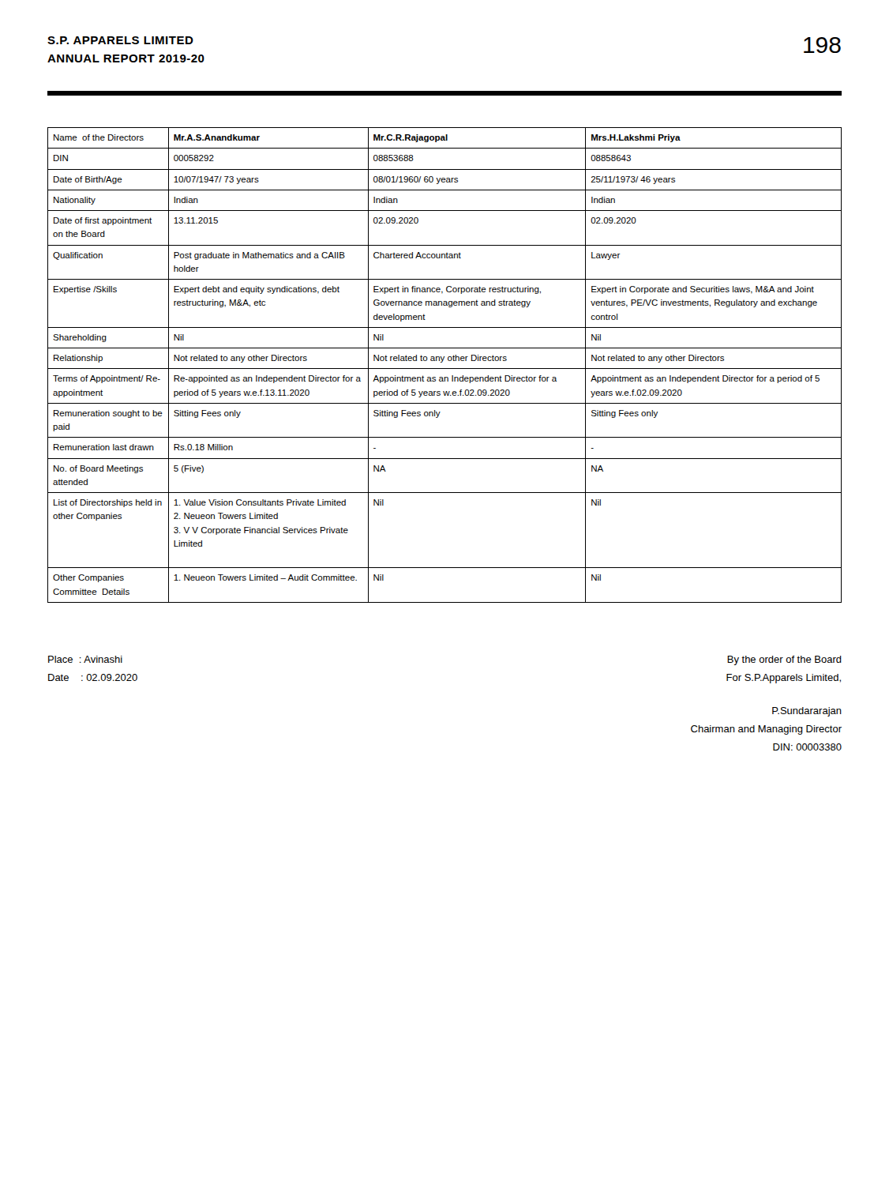S.P. APPARELS LIMITED
ANNUAL REPORT 2019-20
198
| Name of the Directors | Mr.A.S.Anandkumar | Mr.C.R.Rajagopal | Mrs.H.Lakshmi Priya |
| DIN | 00058292 | 08853688 | 08858643 |
| Date of Birth/Age | 10/07/1947/ 73 years | 08/01/1960/ 60 years | 25/11/1973/ 46 years |
| Nationality | Indian | Indian | Indian |
| Date of first appointment on the Board | 13.11.2015 | 02.09.2020 | 02.09.2020 |
| Qualification | Post graduate in Mathematics and a CAIIB holder | Chartered Accountant | Lawyer |
| Expertise /Skills | Expert debt and equity syndications, debt restructuring, M&A, etc | Expert in finance, Corporate restructuring, Governance management and strategy development | Expert in Corporate and Securities laws, M&A and Joint ventures, PE/VC investments, Regulatory and exchange control |
| Shareholding | Nil | Nil | Nil |
| Relationship | Not related to any other Directors | Not related to any other Directors | Not related to any other Directors |
| Terms of Appointment/ Re-appointment | Re-appointed as an Independent Director for a period of 5 years w.e.f.13.11.2020 | Appointment as an Independent Director for a period of 5 years w.e.f.02.09.2020 | Appointment as an Independent Director for a period of 5 years w.e.f.02.09.2020 |
| Remuneration sought to be paid | Sitting Fees only | Sitting Fees only | Sitting Fees only |
| Remuneration last drawn | Rs.0.18 Million | - | - |
| No. of Board Meetings attended | 5 (Five) | NA | NA |
| List of Directorships held in other Companies | 1. Value Vision Consultants Private Limited 2. Neueon Towers Limited 3. V V Corporate Financial Services Private Limited | Nil | Nil |
| Other Companies Committee Details | 1. Neueon Towers Limited – Audit Committee. | Nil | Nil |
Place : Avinashi
Date : 02.09.2020
By the order of the Board
For S.P.Apparels Limited,
P.Sundararajan
Chairman and Managing Director
DIN: 00003380